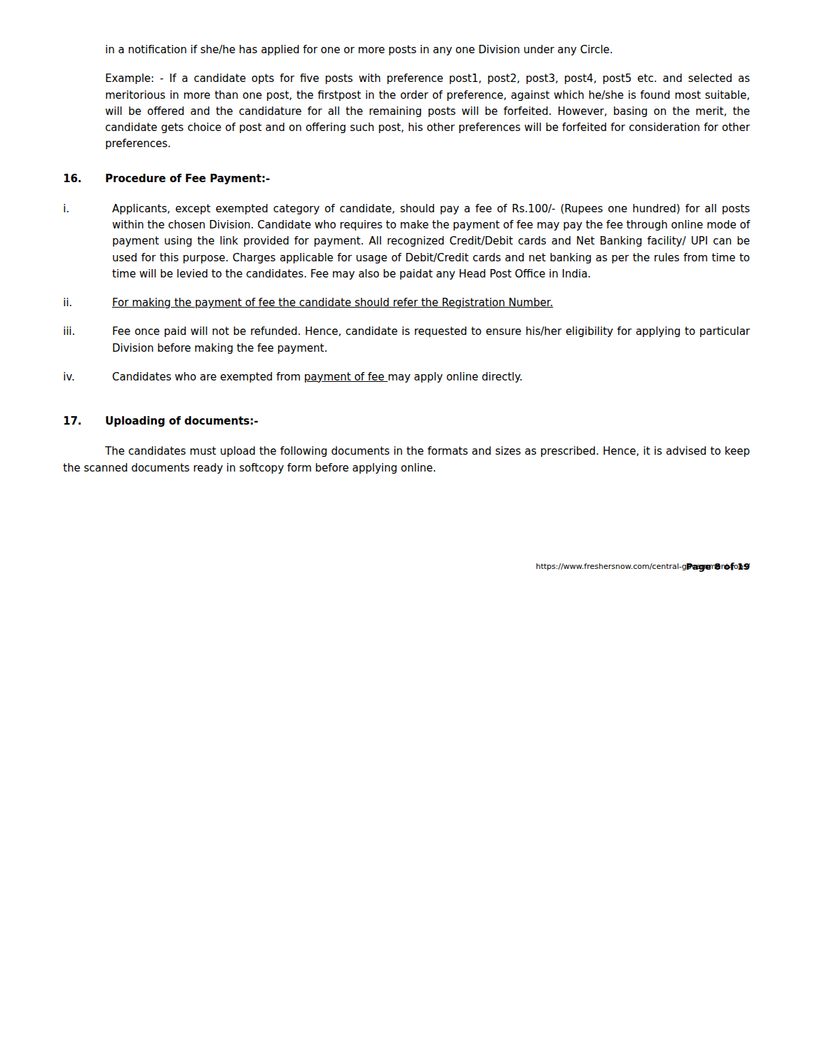in a notification if she/he has applied for one or more posts in any one Division under any Circle.
Example: - If a candidate opts for five posts with preference post1, post2, post3, post4, post5 etc. and selected as meritorious in more than one post, the firstpost in the order of preference, against which he/she is found most suitable, will be offered and the candidature for all the remaining posts will be forfeited. However, basing on the merit, the candidate gets choice of post and on offering such post, his other preferences will be forfeited for consideration for other preferences.
16. Procedure of Fee Payment:-
i.
Applicants, except exempted category of candidate, should pay a fee of Rs.100/- (Rupees one hundred) for all posts within the chosen Division. Candidate who requires to make the payment of fee may pay the fee through online mode of payment using the link provided for payment. All recognized Credit/Debit cards and Net Banking facility/ UPI can be used for this purpose. Charges applicable for usage of Debit/Credit cards and net banking as per the rules from time to time will be levied to the candidates. Fee may also be paidat any Head Post Office in India.
ii.
For making the payment of fee the candidate should refer the Registration Number.
iii.
Fee once paid will not be refunded. Hence, candidate is requested to ensure his/her eligibility for applying to particular Division before making the fee payment.
iv.
Candidates who are exempted from payment of fee may apply online directly.
17. Uploading of documents:-
The candidates must upload the following documents in the formats and sizes as prescribed. Hence, it is advised to keep the scanned documents ready in softcopy form before applying online.
https://www.freshersnow.com/central-government-jobs/
Page 8 of 19